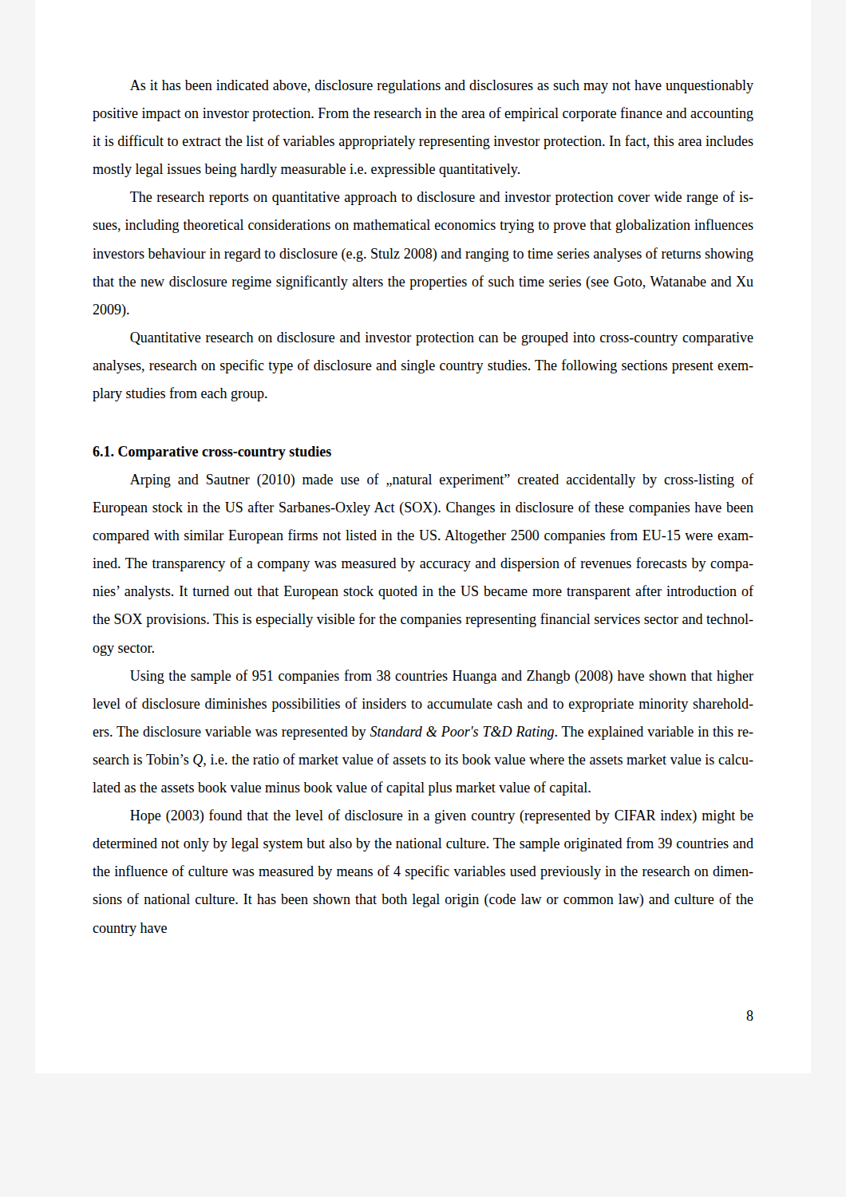As it has been indicated above, disclosure regulations and disclosures as such may not have unquestionably positive impact on investor protection. From the research in the area of empirical corporate finance and accounting it is difficult to extract the list of variables appropriately representing investor protection. In fact, this area includes mostly legal issues being hardly measurable i.e. expressible quantitatively.
The research reports on quantitative approach to disclosure and investor protection cover wide range of issues, including theoretical considerations on mathematical economics trying to prove that globalization influences investors behaviour in regard to disclosure (e.g. Stulz 2008) and ranging to time series analyses of returns showing that the new disclosure regime significantly alters the properties of such time series (see Goto, Watanabe and Xu 2009).
Quantitative research on disclosure and investor protection can be grouped into cross-country comparative analyses, research on specific type of disclosure and single country studies. The following sections present exemplary studies from each group.
6.1. Comparative cross-country studies
Arping and Sautner (2010) made use of „natural experiment” created accidentally by cross-listing of European stock in the US after Sarbanes-Oxley Act (SOX). Changes in disclosure of these companies have been compared with similar European firms not listed in the US. Altogether 2500 companies from EU-15 were examined. The transparency of a company was measured by accuracy and dispersion of revenues forecasts by companies’ analysts. It turned out that European stock quoted in the US became more transparent after introduction of the SOX provisions. This is especially visible for the companies representing financial services sector and technology sector.
Using the sample of 951 companies from 38 countries Huanga and Zhangb (2008) have shown that higher level of disclosure diminishes possibilities of insiders to accumulate cash and to expropriate minority shareholders. The disclosure variable was represented by Standard & Poor's T&D Rating. The explained variable in this research is Tobin’s Q, i.e. the ratio of market value of assets to its book value where the assets market value is calculated as the assets book value minus book value of capital plus market value of capital.
Hope (2003) found that the level of disclosure in a given country (represented by CIFAR index) might be determined not only by legal system but also by the national culture. The sample originated from 39 countries and the influence of culture was measured by means of 4 specific variables used previously in the research on dimensions of national culture. It has been shown that both legal origin (code law or common law) and culture of the country have
8